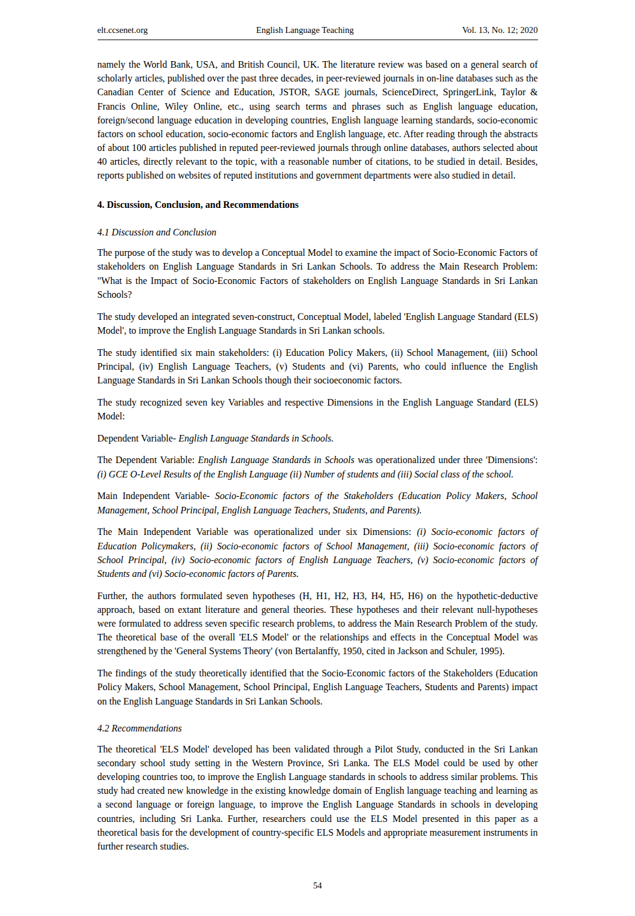elt.ccsenet.org English Language Teaching Vol. 13, No. 12; 2020
namely the World Bank, USA, and British Council, UK. The literature review was based on a general search of scholarly articles, published over the past three decades, in peer-reviewed journals in on-line databases such as the Canadian Center of Science and Education, JSTOR, SAGE journals, ScienceDirect, SpringerLink, Taylor & Francis Online, Wiley Online, etc., using search terms and phrases such as English language education, foreign/second language education in developing countries, English language learning standards, socio-economic factors on school education, socio-economic factors and English language, etc. After reading through the abstracts of about 100 articles published in reputed peer-reviewed journals through online databases, authors selected about 40 articles, directly relevant to the topic, with a reasonable number of citations, to be studied in detail. Besides, reports published on websites of reputed institutions and government departments were also studied in detail.
4. Discussion, Conclusion, and Recommendations
4.1 Discussion and Conclusion
The purpose of the study was to develop a Conceptual Model to examine the impact of Socio-Economic Factors of stakeholders on English Language Standards in Sri Lankan Schools. To address the Main Research Problem: "What is the Impact of Socio-Economic Factors of stakeholders on English Language Standards in Sri Lankan Schools?
The study developed an integrated seven-construct, Conceptual Model, labeled 'English Language Standard (ELS) Model', to improve the English Language Standards in Sri Lankan schools.
The study identified six main stakeholders: (i) Education Policy Makers, (ii) School Management, (iii) School Principal, (iv) English Language Teachers, (v) Students and (vi) Parents, who could influence the English Language Standards in Sri Lankan Schools though their socioeconomic factors.
The study recognized seven key Variables and respective Dimensions in the English Language Standard (ELS) Model:
Dependent Variable- English Language Standards in Schools.
The Dependent Variable: English Language Standards in Schools was operationalized under three 'Dimensions': (i) GCE O-Level Results of the English Language (ii) Number of students and (iii) Social class of the school.
Main Independent Variable- Socio-Economic factors of the Stakeholders (Education Policy Makers, School Management, School Principal, English Language Teachers, Students, and Parents).
The Main Independent Variable was operationalized under six Dimensions: (i) Socio-economic factors of Education Policymakers, (ii) Socio-economic factors of School Management, (iii) Socio-economic factors of School Principal, (iv) Socio-economic factors of English Language Teachers, (v) Socio-economic factors of Students and (vi) Socio-economic factors of Parents.
Further, the authors formulated seven hypotheses (H, H1, H2, H3, H4, H5, H6) on the hypothetic-deductive approach, based on extant literature and general theories. These hypotheses and their relevant null-hypotheses were formulated to address seven specific research problems, to address the Main Research Problem of the study. The theoretical base of the overall 'ELS Model' or the relationships and effects in the Conceptual Model was strengthened by the 'General Systems Theory' (von Bertalanffy, 1950, cited in Jackson and Schuler, 1995).
The findings of the study theoretically identified that the Socio-Economic factors of the Stakeholders (Education Policy Makers, School Management, School Principal, English Language Teachers, Students and Parents) impact on the English Language Standards in Sri Lankan Schools.
4.2 Recommendations
The theoretical 'ELS Model' developed has been validated through a Pilot Study, conducted in the Sri Lankan secondary school study setting in the Western Province, Sri Lanka. The ELS Model could be used by other developing countries too, to improve the English Language standards in schools to address similar problems. This study had created new knowledge in the existing knowledge domain of English language teaching and learning as a second language or foreign language, to improve the English Language Standards in schools in developing countries, including Sri Lanka. Further, researchers could use the ELS Model presented in this paper as a theoretical basis for the development of country-specific ELS Models and appropriate measurement instruments in further research studies.
54